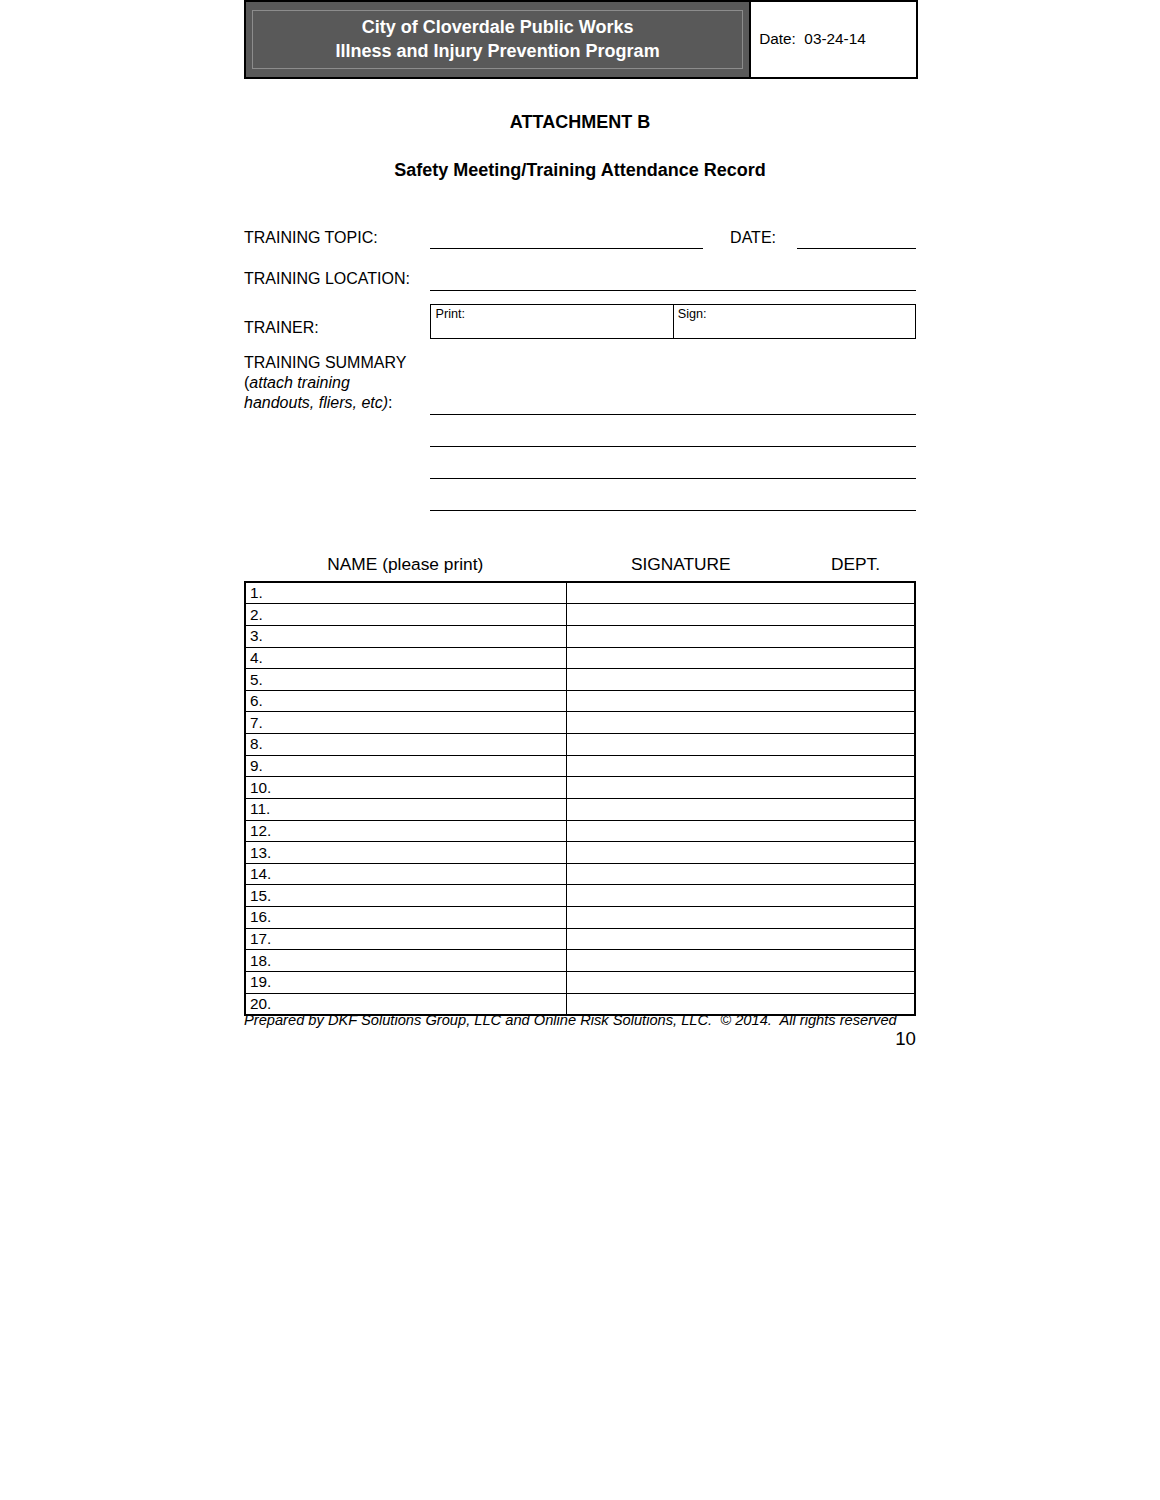City of Cloverdale Public Works
Illness and Injury Prevention Program
Date: 03-24-14
ATTACHMENT B
Safety Meeting/Training Attendance Record
| TRAINING TOPIC: | | | DATE: | |
| TRAINING LOCATION: | |
| TRAINER: | / Print: / Sign: / |
| TRAINING SUMMARY ( attach training handouts, fliers, etc) : | |
| NAME (please print) | SIGNATURE | DEPT. |
| 1. | |
| 2. | |
| 3. | |
| 4. | |
| 5. | |
| 6. | |
| 7. | |
| 8. | |
| 9. | |
| 10. | |
| 11. | |
| 12. | |
| 13. | |
| 14. | |
| 15. | |
| 16. | |
| 17. | |
| 18. | |
| 19. | |
| 20. | |
Prepared by DKF Solutions Group, LLC and Online Risk Solutions, LLC. © 2014. All rights reserved 10